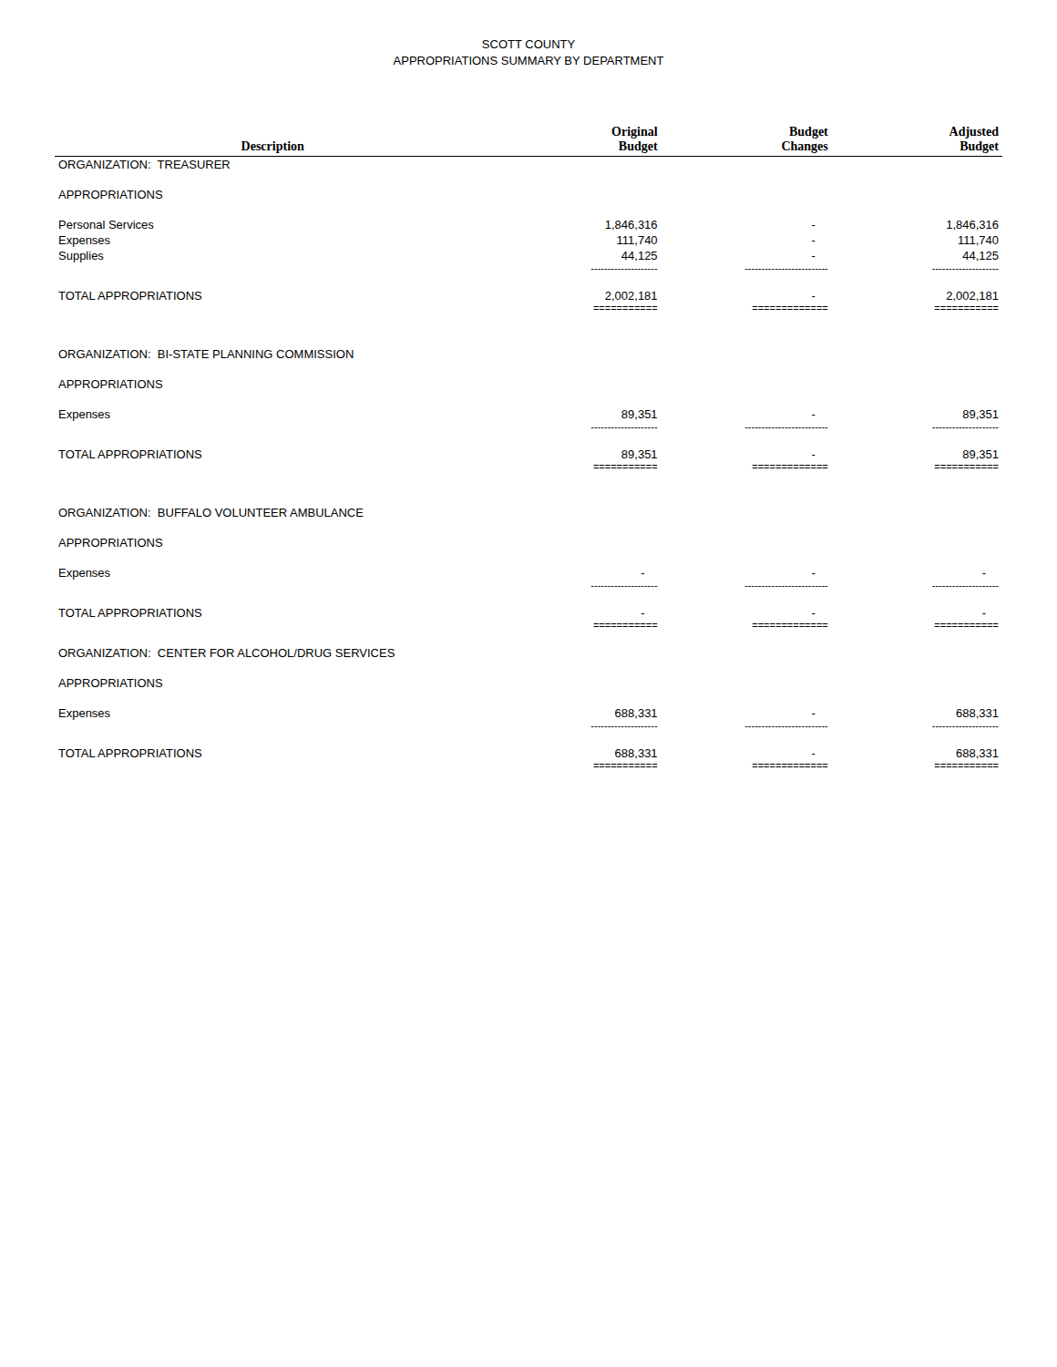SCOTT COUNTY
APPROPRIATIONS SUMMARY BY DEPARTMENT
| Description | Original Budget | Budget Changes | Adjusted Budget |
| --- | --- | --- | --- |
| ORGANIZATION: TREASURER | | | |
| APPROPRIATIONS | | | |
| Personal Services | 1,846,316 | - | 1,846,316 |
| Expenses | 111,740 | - | 111,740 |
| Supplies | 44,125 | - | 44,125 |
| | -------------------- | ------------------------- | -------------------- |
| TOTAL APPROPRIATIONS | 2,002,181 | - | 2,002,181 |
| | =========== | ============= | =========== |
| ORGANIZATION: BI-STATE PLANNING COMMISSION | | | |
| APPROPRIATIONS | | | |
| Expenses | 89,351 | - | 89,351 |
| | -------------------- | ------------------------- | -------------------- |
| TOTAL APPROPRIATIONS | 89,351 | - | 89,351 |
| | =========== | ============= | =========== |
| ORGANIZATION: BUFFALO VOLUNTEER AMBULANCE | | | |
| APPROPRIATIONS | | | |
| Expenses | - | - | - |
| | -------------------- | ------------------------- | -------------------- |
| TOTAL APPROPRIATIONS | - | - | - |
| | =========== | ============= | =========== |
| ORGANIZATION: CENTER FOR ALCOHOL/DRUG SERVICES | | | |
| APPROPRIATIONS | | | |
| Expenses | 688,331 | - | 688,331 |
| | -------------------- | ------------------------- | -------------------- |
| TOTAL APPROPRIATIONS | 688,331 | - | 688,331 |
| | =========== | ============= | =========== |